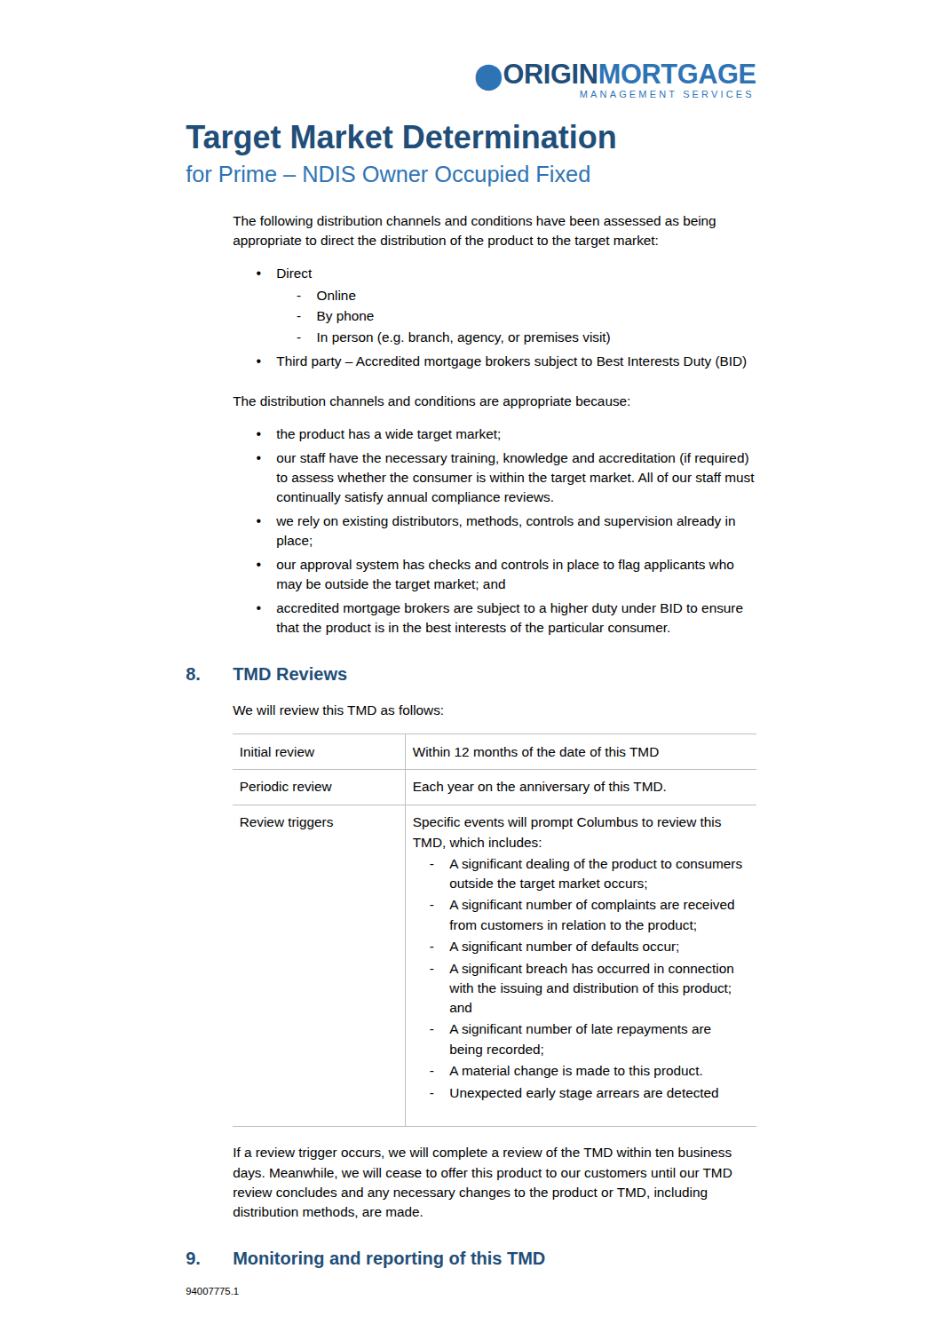⬤ORIGIN MORTGAGE
MANAGEMENT SERVICES
Target Market Determination
for Prime – NDIS Owner Occupied Fixed
The following distribution channels and conditions have been assessed as being appropriate to direct the distribution of the product to the target market:
Direct
Online
By phone
In person (e.g. branch, agency, or premises visit)
Third party – Accredited mortgage brokers subject to Best Interests Duty (BID)
The distribution channels and conditions are appropriate because:
the product has a wide target market;
our staff have the necessary training, knowledge and accreditation (if required) to assess whether the consumer is within the target market. All of our staff must continually satisfy annual compliance reviews.
we rely on existing distributors, methods, controls and supervision already in place;
our approval system has checks and controls in place to flag applicants who may be outside the target market; and
accredited mortgage brokers are subject to a higher duty under BID to ensure that the product is in the best interests of the particular consumer.
8. TMD Reviews
We will review this TMD as follows:
| Initial review | Within 12 months of the date of this TMD |
| Periodic review | Each year on the anniversary of this TMD. |
| Review triggers | Specific events will prompt Columbus to review this TMD, which includes: A significant dealing of the product to consumers outside the target market occurs; A significant number of complaints are received from customers in relation to the product; A significant number of defaults occur; A significant breach has occurred in connection with the issuing and distribution of this product; and A significant number of late repayments are being recorded; A material change is made to this product. Unexpected early stage arrears are detected |
If a review trigger occurs, we will complete a review of the TMD within ten business days. Meanwhile, we will cease to offer this product to our customers until our TMD review concludes and any necessary changes to the product or TMD, including distribution methods, are made.
9. Monitoring and reporting of this TMD
94007775.1